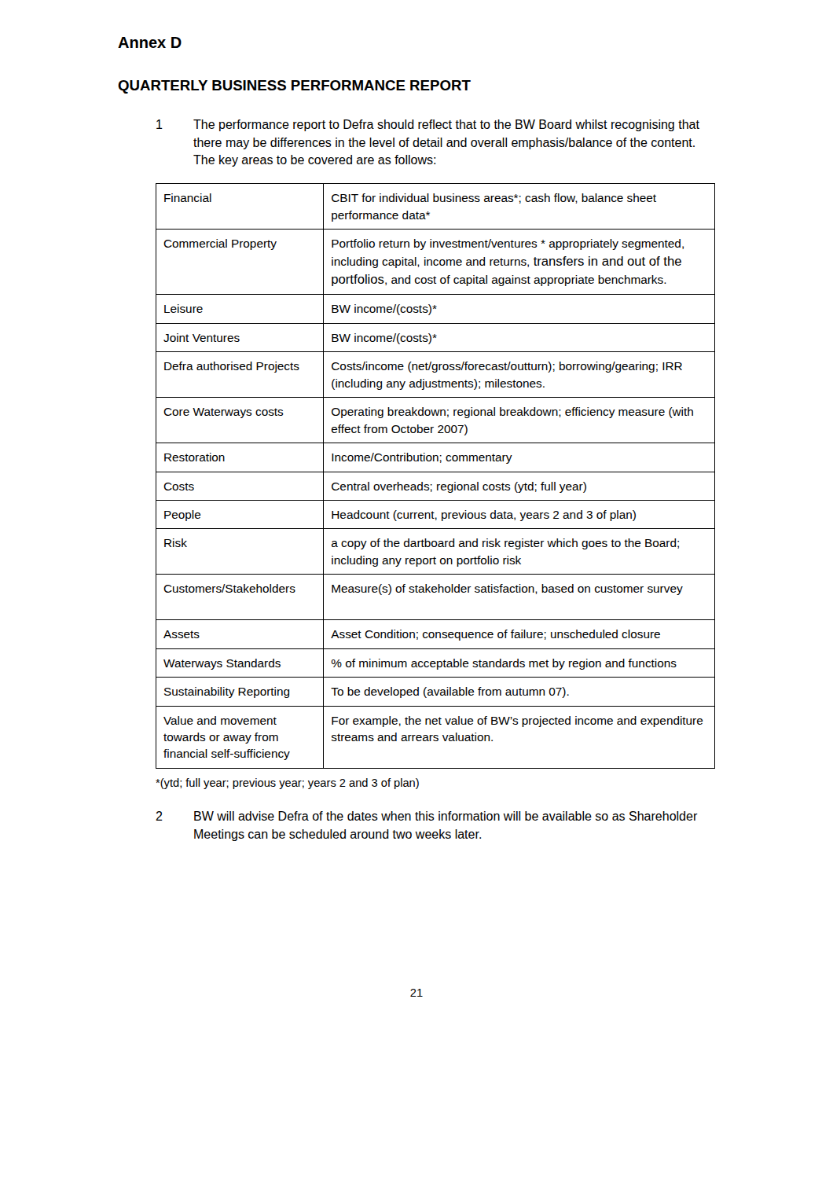Annex D
QUARTERLY BUSINESS PERFORMANCE REPORT
1
The performance report to Defra should reflect that to the BW Board whilst recognising that there may be differences in the level of detail and overall emphasis/balance of the content. The key areas to be covered are as follows:
| Financial | CBIT for individual business areas*; cash flow, balance sheet performance data* |
| Commercial Property | Portfolio return by investment/ventures * appropriately segmented, including capital, income and returns, transfers in and out of the portfolios , and cost of capital against appropriate benchmarks. |
| Leisure | BW income/(costs)* |
| Joint Ventures | BW income/(costs)* |
| Defra authorised Projects | Costs/income (net/gross/forecast/outturn); borrowing/gearing; IRR (including any adjustments); milestones. |
| Core Waterways costs | Operating breakdown; regional breakdown; efficiency measure (with effect from October 2007) |
| Restoration | Income/Contribution; commentary |
| Costs | Central overheads; regional costs (ytd; full year) |
| People | Headcount (current, previous data, years 2 and 3 of plan) |
| Risk | a copy of the dartboard and risk register which goes to the Board; including any report on portfolio risk |
| Customers/Stakeholders | Measure(s) of stakeholder satisfaction, based on customer survey |
| Assets | Asset Condition; consequence of failure; unscheduled closure |
| Waterways Standards | % of minimum acceptable standards met by region and functions |
| Sustainability Reporting | To be developed (available from autumn 07). |
| Value and movement towards or away from financial self-sufficiency | For example, the net value of BW’s projected income and expenditure streams and arrears valuation. |
*(ytd; full year; previous year; years 2 and 3 of plan)
2
BW will advise Defra of the dates when this information will be available so as Shareholder Meetings can be scheduled around two weeks later.
21